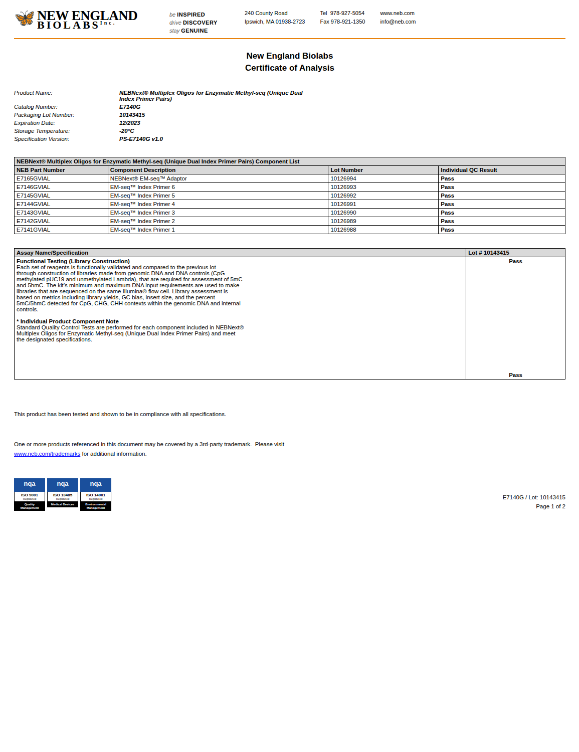🦋
NEW ENGLAND
BIOLABSInc.
be INSPIRED
drive DISCOVERY
stay GENUINE
240 County Road
Ipswich, MA 01938-2723
Tel 978-927-5054
Fax 978-921-1350
www.neb.com
info@neb.com
New England Biolabs
Certificate of Analysis
| Product Name: | NEBNext® Multiplex Oligos for Enzymatic Methyl-seq (Unique Dual Index Primer Pairs) |
| Catalog Number: | E7140G |
| Packaging Lot Number: | 10143415 |
| Expiration Date: | 12/2023 |
| Storage Temperature: | -20°C |
| Specification Version: | PS-E7140G v1.0 |
| NEBNext® Multiplex Oligos for Enzymatic Methyl-seq (Unique Dual Index Primer Pairs) Component List |
| --- |
| NEB Part Number | Component Description | Lot Number | Individual QC Result |
| E7165GVIAL | NEBNext® EM-seq™ Adaptor | 10126994 | Pass |
| E7146GVIAL | EM-seq™ Index Primer 6 | 10126993 | Pass |
| E7145GVIAL | EM-seq™ Index Primer 5 | 10126992 | Pass |
| E7144GVIAL | EM-seq™ Index Primer 4 | 10126991 | Pass |
| E7143GVIAL | EM-seq™ Index Primer 3 | 10126990 | Pass |
| E7142GVIAL | EM-seq™ Index Primer 2 | 10126989 | Pass |
| E7141GVIAL | EM-seq™ Index Primer 1 | 10126988 | Pass |
| Assay Name/Specification | Lot # 10143415 |
| --- | --- |
| Functional Testing (Library Construction) Each set of reagents is functionally validated and compared to the previous lot through construction of libraries made from genomic DNA and DNA controls (CpG methylated pUC19 and unmethylated Lambda), that are required for assessment of 5mC and 5hmC. The kit’s minimum and maximum DNA input requirements are used to make libraries that are sequenced on the same Illumina® flow cell. Library assessment is based on metrics including library yields, GC bias, insert size, and the percent 5mC/5hmC detected for CpG, CHG, CHH contexts within the genomic DNA and internal controls. * Individual Product Component Note Standard Quality Control Tests are performed for each component included in NEBNext® Multiplex Oligos for Enzymatic Methyl-seq (Unique Dual Index Primer Pairs) and meet the designated specifications. | Pass Pass |
This product has been tested and shown to be in compliance with all specifications.
One or more products referenced in this document may be covered by a 3rd-party trademark. Please visit
www.neb.com/trademarks for additional information.
nqa
ISO 9001Registered
Quality
Management
nqa
ISO 13485Registered
Medical Devices
nqa
ISO 14001Registered
Environmental
Management
E7140G / Lot: 10143415
Page 1 of 2